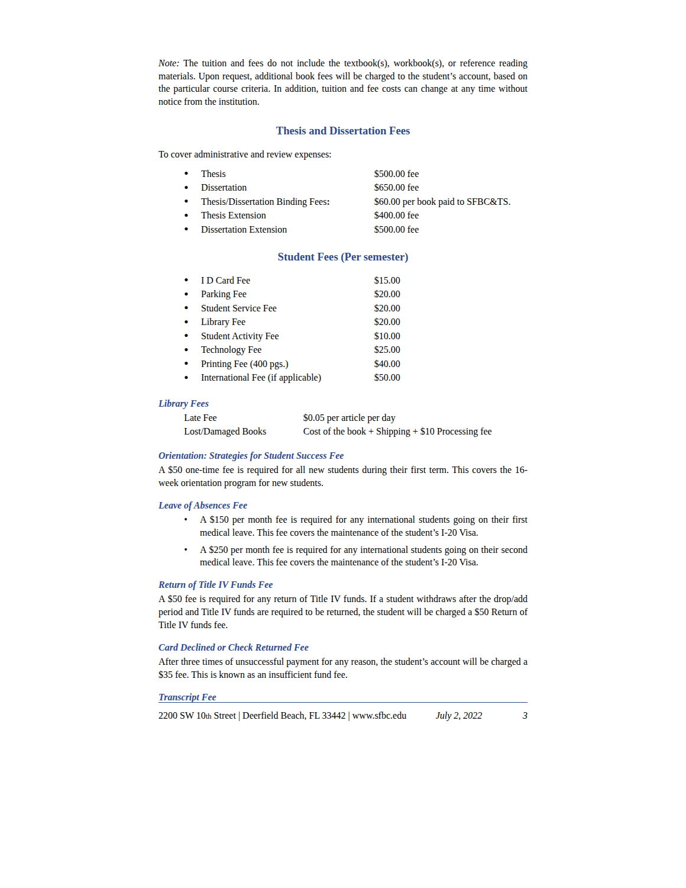Note: The tuition and fees do not include the textbook(s), workbook(s), or reference reading materials. Upon request, additional book fees will be charged to the student’s account, based on the particular course criteria. In addition, tuition and fee costs can change at any time without notice from the institution.
Thesis and Dissertation Fees
To cover administrative and review expenses:
Thesis$500.00 fee
Dissertation$650.00 fee
Thesis/Dissertation Binding Fees:$60.00 per book paid to SFBC&TS.
Thesis Extension$400.00 fee
Dissertation Extension$500.00 fee
Student Fees (Per semester)
I D Card Fee$15.00
Parking Fee$20.00
Student Service Fee$20.00
Library Fee$20.00
Student Activity Fee$10.00
Technology Fee$25.00
Printing Fee (400 pgs.)$40.00
International Fee (if applicable)$50.00
Library Fees
| Late Fee | $0.05 per article per day |
| Lost/Damaged Books | Cost of the book + Shipping + $10 Processing fee |
Orientation: Strategies for Student Success Fee
A $50 one-time fee is required for all new students during their first term. This covers the 16-week orientation program for new students.
Leave of Absences Fee
A $150 per month fee is required for any international students going on their first medical leave. This fee covers the maintenance of the student’s I-20 Visa.
A $250 per month fee is required for any international students going on their second medical leave. This fee covers the maintenance of the student’s I-20 Visa.
Return of Title IV Funds Fee
A $50 fee is required for any return of Title IV funds. If a student withdraws after the drop/add period and Title IV funds are required to be returned, the student will be charged a $50 Return of Title IV funds fee.
Card Declined or Check Returned Fee
After three times of unsuccessful payment for any reason, the student’s account will be charged a $35 fee. This is known as an insufficient fund fee.
Transcript Fee
2200 SW 10th Street | Deerfield Beach, FL 33442 | www.sfbc.edu
July 2, 2022
3